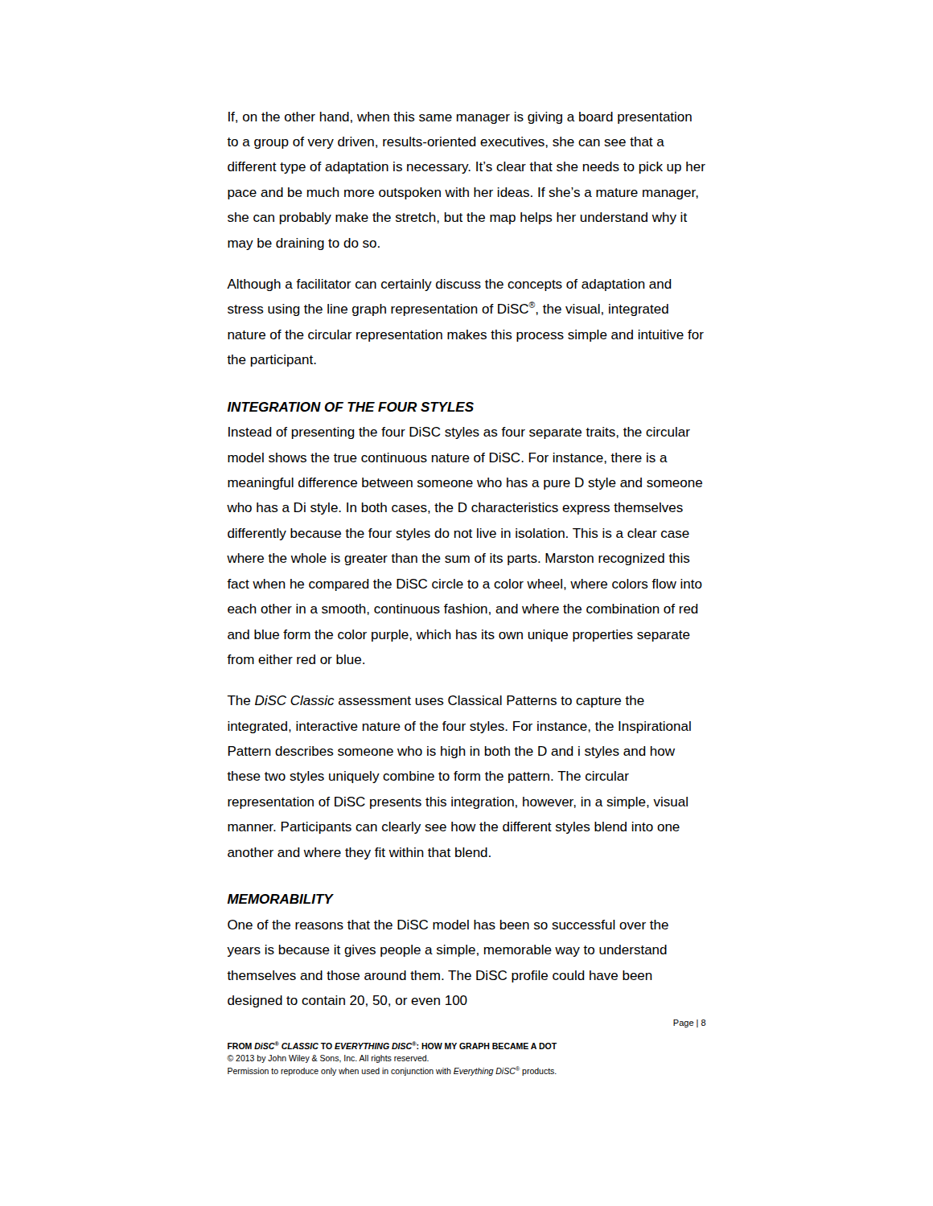If, on the other hand, when this same manager is giving a board presentation to a group of very driven, results-oriented executives, she can see that a different type of adaptation is necessary. It’s clear that she needs to pick up her pace and be much more outspoken with her ideas. If she’s a mature manager, she can probably make the stretch, but the map helps her understand why it may be draining to do so.
Although a facilitator can certainly discuss the concepts of adaptation and stress using the line graph representation of DiSC®, the visual, integrated nature of the circular representation makes this process simple and intuitive for the participant.
INTEGRATION OF THE FOUR STYLES
Instead of presenting the four DiSC styles as four separate traits, the circular model shows the true continuous nature of DiSC. For instance, there is a meaningful difference between someone who has a pure D style and someone who has a Di style. In both cases, the D characteristics express themselves differently because the four styles do not live in isolation. This is a clear case where the whole is greater than the sum of its parts. Marston recognized this fact when he compared the DiSC circle to a color wheel, where colors flow into each other in a smooth, continuous fashion, and where the combination of red and blue form the color purple, which has its own unique properties separate from either red or blue.
The DiSC Classic assessment uses Classical Patterns to capture the integrated, interactive nature of the four styles. For instance, the Inspirational Pattern describes someone who is high in both the D and i styles and how these two styles uniquely combine to form the pattern. The circular representation of DiSC presents this integration, however, in a simple, visual manner. Participants can clearly see how the different styles blend into one another and where they fit within that blend.
MEMORABILITY
One of the reasons that the DiSC model has been so successful over the years is because it gives people a simple, memorable way to understand themselves and those around them. The DiSC profile could have been designed to contain 20, 50, or even 100
Page | 8
FROM DiSC® CLASSIC TO EVERYTHING DISC®: HOW MY GRAPH BECAME A DOT
© 2013 by John Wiley & Sons, Inc. All rights reserved.
Permission to reproduce only when used in conjunction with Everything DiSC® products.